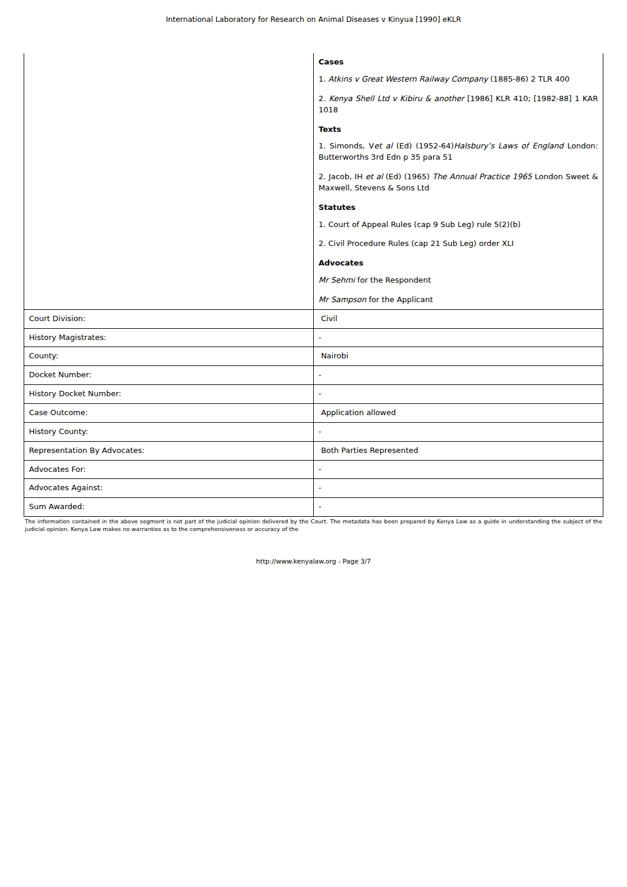International Laboratory for Research on Animal Diseases v Kinyua [1990] eKLR
| | Cases 1. Atkins v Great Western Railway Company (1885-86) 2 TLR 400 2. Kenya Shell Ltd v Kibiru & another [1986] KLR 410; [1982-88] 1 KAR 1018 Texts 1. Simonds, V et al (Ed) (1952-64) Halsbury’s Laws of England London: Butterworths 3rd Edn p 35 para 51 2. Jacob, IH et al (Ed) (1965) The Annual Practice 1965 London Sweet & Maxwell, Stevens & Sons Ltd Statutes 1. Court of Appeal Rules (cap 9 Sub Leg) rule 5(2)(b) 2. Civil Procedure Rules (cap 21 Sub Leg) order XLI Advocates Mr Sehmi for the Respondent Mr Sampson for the Applicant |
| Court Division: | Civil |
| History Magistrates: | - |
| County: | Nairobi |
| Docket Number: | - |
| History Docket Number: | - |
| Case Outcome: | Application allowed |
| History County: | - |
| Representation By Advocates: | Both Parties Represented |
| Advocates For: | - |
| Advocates Against: | - |
| Sum Awarded: | - |
The information contained in the above segment is not part of the judicial opinion delivered by the Court. The metadata has been prepared by Kenya Law as a guide in understanding the subject of the judicial opinion. Kenya Law makes no warranties as to the comprehensiveness or accuracy of the
http://www.kenyalaw.org - Page 3/7